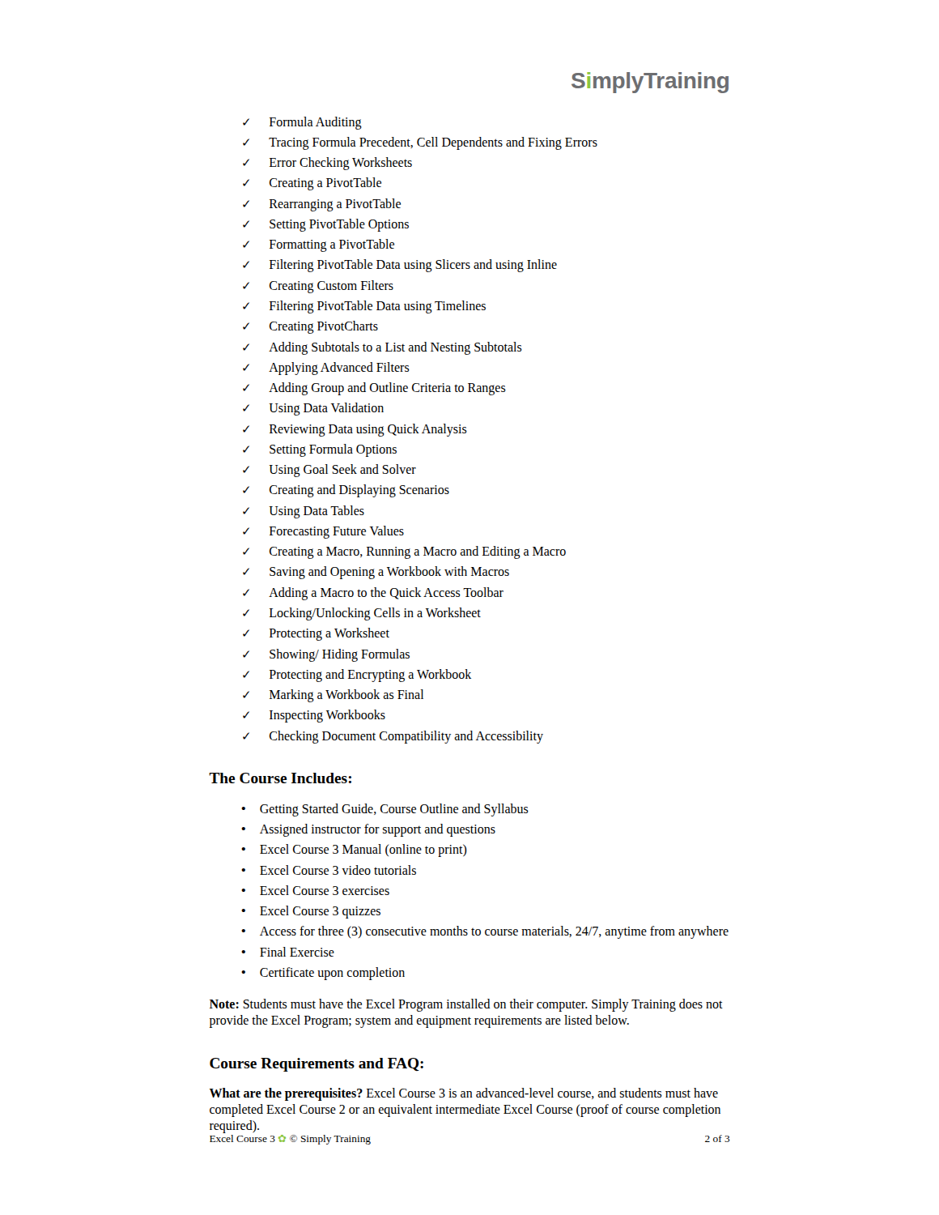Simply Training
Formula Auditing
Tracing Formula Precedent, Cell Dependents and Fixing Errors
Error Checking Worksheets
Creating a PivotTable
Rearranging a PivotTable
Setting PivotTable Options
Formatting a PivotTable
Filtering PivotTable Data using Slicers and using Inline
Creating Custom Filters
Filtering PivotTable Data using Timelines
Creating PivotCharts
Adding Subtotals to a List and Nesting Subtotals
Applying Advanced Filters
Adding Group and Outline Criteria to Ranges
Using Data Validation
Reviewing Data using Quick Analysis
Setting Formula Options
Using Goal Seek and Solver
Creating and Displaying Scenarios
Using Data Tables
Forecasting Future Values
Creating a Macro, Running a Macro and Editing a Macro
Saving and Opening a Workbook with Macros
Adding a Macro to the Quick Access Toolbar
Locking/Unlocking Cells in a Worksheet
Protecting a Worksheet
Showing/ Hiding Formulas
Protecting and Encrypting a Workbook
Marking a Workbook as Final
Inspecting Workbooks
Checking Document Compatibility and Accessibility
The Course Includes:
Getting Started Guide, Course Outline and Syllabus
Assigned instructor for support and questions
Excel Course 3 Manual (online to print)
Excel Course 3 video tutorials
Excel Course 3 exercises
Excel Course 3 quizzes
Access for three (3) consecutive months to course materials, 24/7, anytime from anywhere
Final Exercise
Certificate upon completion
Note: Students must have the Excel Program installed on their computer. Simply Training does not provide the Excel Program; system and equipment requirements are listed below.
Course Requirements and FAQ:
What are the prerequisites? Excel Course 3 is an advanced-level course, and students must have completed Excel Course 2 or an equivalent intermediate Excel Course (proof of course completion required).
Excel Course 3 ✿ © Simply Training 2 of 3